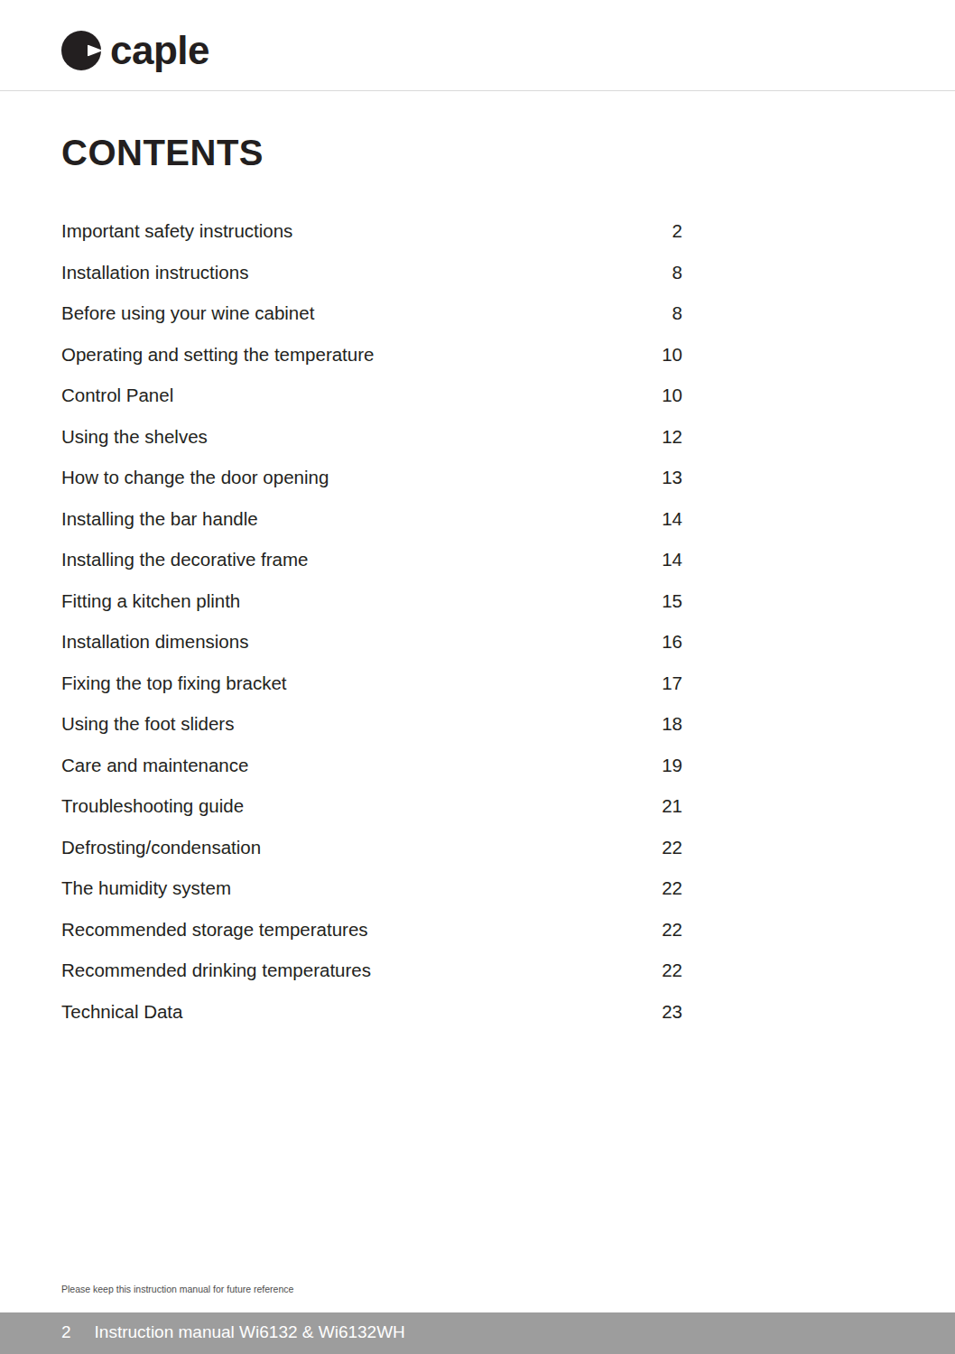caple
CONTENTS
| Important safety instructions | 2 |
| Installation instructions | 8 |
| Before using your wine cabinet | 8 |
| Operating and setting the temperature | 10 |
| Control Panel | 10 |
| Using the shelves | 12 |
| How to change the door opening | 13 |
| Installing the bar handle | 14 |
| Installing the decorative frame | 14 |
| Fitting a kitchen plinth | 15 |
| Installation dimensions | 16 |
| Fixing the top fixing bracket | 17 |
| Using the foot sliders | 18 |
| Care and maintenance | 19 |
| Troubleshooting guide | 21 |
| Defrosting/condensation | 22 |
| The humidity system | 22 |
| Recommended storage temperatures | 22 |
| Recommended drinking temperatures | 22 |
| Technical Data | 23 |
Please keep this instruction manual for future reference
2 Instruction manual Wi6132 & Wi6132WH